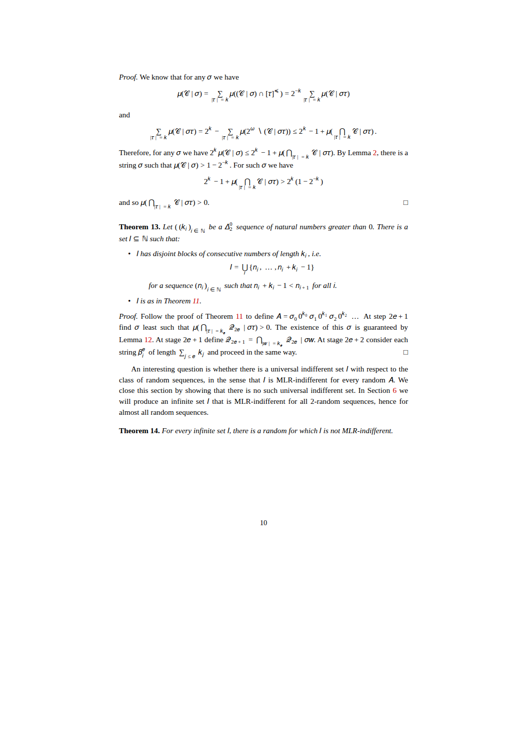Proof. We know that for any σ we have
μ(𝒞|σ) = ∑ |τ|=k μ ( (𝒞|σ) ∩ [τ] ≼ ) = 2−k ∑ |τ|=k μ(𝒞|στ)
and
∑ |τ|=k μ(𝒞|στ) = 2k − ∑ |τ|=k μ ( 2ω ∖ (𝒞|στ) ) ≤ 2k −1+ μ ( ⋂ |τ|=k 𝒞|στ ) .
Therefore, for any σ we have 2kμ(𝒞|σ)≤2k−1+μ(⋂|τ|=k𝒞|στ). By Lemma 2, there is a string σ such that μ(𝒞|σ)>1−2−k. For such σ we have
2k−1+ μ ( ⋂ |τ|=k 𝒞|στ ) > 2k (1−2−k)
and so μ(⋂|τ|=k𝒞|στ)>0.□
Theorem 13. Let ((ki)i∈ℕ be a Δ20 sequence of natural numbers greater than 0. There is a set I⊆ℕ such that:
I has disjoint blocks of consecutive numbers of length ki, i.e.
I= ⋃i { ni,…, ni+ki−1 }
for a sequence (ni)i∈ℕ such that ni+ki−1<ni+1 for all i.
I is as in Theorem 11.
Proof. Follow the proof of Theorem 11 to define A=σ00k0σ10k1σ20k2… At step 2e+1 find σ least such that μ(⋂|τ|=ke𝒬2e|στ)>0. The existence of this σ is guaranteed by Lemma 12. At stage 2e+1 define 𝒬2e+1=⋂|w|=ke𝒬2e|σw. At stage 2e+2 consider each string βie of length ∑j≤ekj and proceed in the same way.□
An interesting question is whether there is a universal indifferent set I with respect to the class of random sequences, in the sense that I is MLR-indifferent for every random A. We close this section by showing that there is no such universal indifferent set. In Section 6 we will produce an infinite set I that is MLR-indifferent for all 2-random sequences, hence for almost all random sequences.
Theorem 14. For every infinite set I, there is a random for which I is not MLR-indifferent.
10